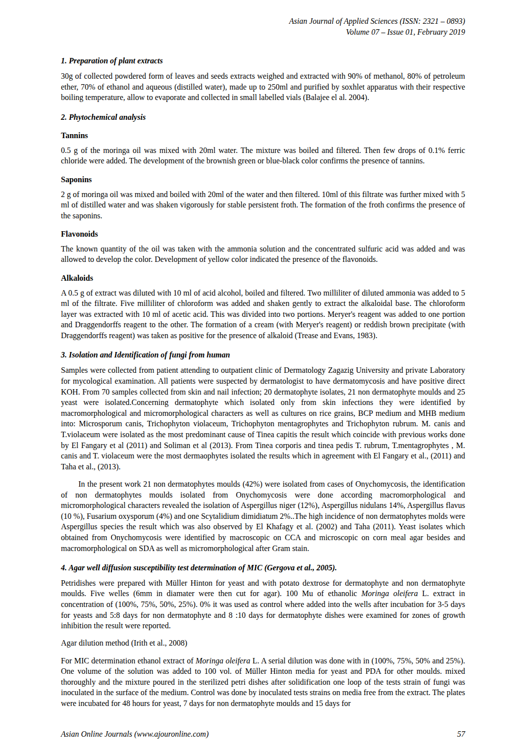Asian Journal of Applied Sciences (ISSN: 2321 – 0893)
Volume 07 – Issue 01, February 2019
1. Preparation of plant extracts
30g of collected powdered form of leaves and seeds extracts weighed and extracted with 90% of methanol, 80% of petroleum ether, 70% of ethanol and aqueous (distilled water), made up to 250ml and purified by soxhlet apparatus with their respective boiling temperature, allow to evaporate and collected in small labelled vials (Balajee el al. 2004).
2. Phytochemical analysis
Tannins
0.5 g of the moringa oil was mixed with 20ml water. The mixture was boiled and filtered. Then few drops of 0.1% ferric chloride were added. The development of the brownish green or blue-black color confirms the presence of tannins.
Saponins
2 g of moringa oil was mixed and boiled with 20ml of the water and then filtered. 10ml of this filtrate was further mixed with 5 ml of distilled water and was shaken vigorously for stable persistent froth. The formation of the froth confirms the presence of the saponins.
Flavonoids
The known quantity of the oil was taken with the ammonia solution and the concentrated sulfuric acid was added and was allowed to develop the color. Development of yellow color indicated the presence of the flavonoids.
Alkaloids
A 0.5 g of extract was diluted with 10 ml of acid alcohol, boiled and filtered. Two milliliter of diluted ammonia was added to 5 ml of the filtrate. Five milliliter of chloroform was added and shaken gently to extract the alkaloidal base. The chloroform layer was extracted with 10 ml of acetic acid. This was divided into two portions. Meryer's reagent was added to one portion and Draggendorffs reagent to the other. The formation of a cream (with Meryer's reagent) or reddish brown precipitate (with Draggendorffs reagent) was taken as positive for the presence of alkaloid (Trease and Evans, 1983).
3. Isolation and Identification of fungi from human
Samples were collected from patient attending to outpatient clinic of Dermatology Zagazig University and private Laboratory for mycological examination. All patients were suspected by dermatologist to have dermatomycosis and have positive direct KOH. From 70 samples collected from skin and nail infection; 20 dermatophyte isolates, 21 non dermatophyte moulds and 25 yeast were isolated.Concerning dermatophyte which isolated only from skin infections they were identified by macromorphological and micromorphological characters as well as cultures on rice grains, BCP medium and MHB medium into: Microsporum canis, Trichophyton violaceum, Trichophyton mentagrophytes and Trichophyton rubrum. M. canis and T.violaceum were isolated as the most predominant cause of Tinea capitis the result which coincide with previous works done by El Fangary et al (2011) and Soliman et al (2013). From Tinea corporis and tinea pedis T. rubrum, T.mentagrophytes , M. canis and T. violaceum were the most dermaophytes isolated the results which in agreement with El Fangary et al., (2011) and Taha et al., (2013).
In the present work 21 non dermatophytes moulds (42%) were isolated from cases of Onychomycosis, the identification of non dermatophytes moulds isolated from Onychomycosis were done according macromorphological and micromorphological characters revealed the isolation of Aspergillus niger (12%), Aspergillus nidulans 14%, Aspergillus flavus (10 %), Fusarium oxysporum (4%) and one Scytalidium dimidiatum 2%..The high incidence of non dermatophytes molds were Aspergillus species the result which was also observed by El Khafagy et al. (2002) and Taha (2011). Yeast isolates which obtained from Onychomycosis were identified by macroscopic on CCA and microscopic on corn meal agar besides and macromorphological on SDA as well as micromorphological after Gram stain.
4. Agar well diffusion susceptibility test determination of MIC (Gergova et al., 2005).
Petridishes were prepared with Müller Hinton for yeast and with potato dextrose for dermatophyte and non dermatophyte moulds. Five welles (6mm in diamater were then cut for agar). 100 Mu of ethanolic Moringa oleifera L. extract in concentration of (100%, 75%, 50%, 25%). 0% it was used as control where added into the wells after incubation for 3-5 days for yeasts and 5:8 days for non dermatophyte and 8 :10 days for dermatophyte dishes were examined for zones of growth inhibition the result were reported.
Agar dilution method (Irith et al., 2008)
For MIC determination ethanol extract of Moringa oleifera L. A serial dilution was done with in (100%, 75%, 50% and 25%). One volume of the solution was added to 100 vol. of Müller Hinton media for yeast and PDA for other moulds. mixed thoroughly and the mixture poured in the sterilized petri dishes after solidification one loop of the tests strain of fungi was inoculated in the surface of the medium. Control was done by inoculated tests strains on media free from the extract. The plates were incubated for 48 hours for yeast, 7 days for non dermatophyte moulds and 15 days for
Asian Online Journals (www.ajouronline.com)
57